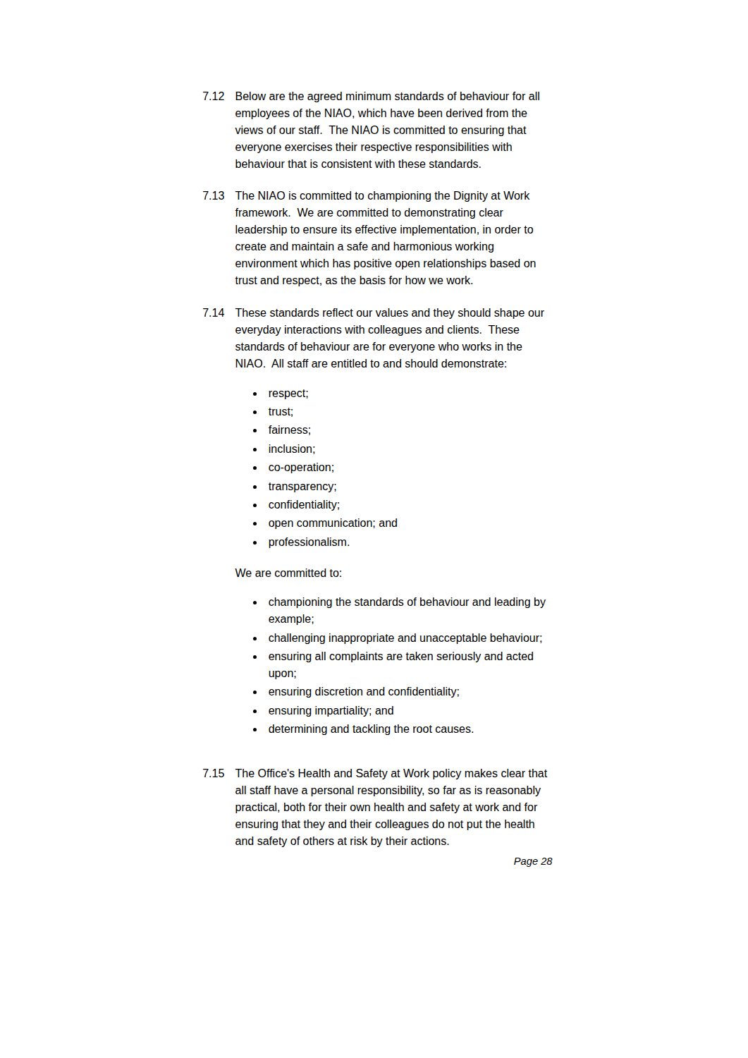7.12
Below are the agreed minimum standards of behaviour for all employees of the NIAO, which have been derived from the views of our staff. The NIAO is committed to ensuring that everyone exercises their respective responsibilities with behaviour that is consistent with these standards.
7.13
The NIAO is committed to championing the Dignity at Work framework. We are committed to demonstrating clear leadership to ensure its effective implementation, in order to create and maintain a safe and harmonious working environment which has positive open relationships based on trust and respect, as the basis for how we work.
7.14
These standards reflect our values and they should shape our everyday interactions with colleagues and clients. These standards of behaviour are for everyone who works in the NIAO. All staff are entitled to and should demonstrate:
respect;
trust;
fairness;
inclusion;
co-operation;
transparency;
confidentiality;
open communication; and
professionalism.
We are committed to:
championing the standards of behaviour and leading by example;
challenging inappropriate and unacceptable behaviour;
ensuring all complaints are taken seriously and acted upon;
ensuring discretion and confidentiality;
ensuring impartiality; and
determining and tackling the root causes.
7.15
The Office's Health and Safety at Work policy makes clear that all staff have a personal responsibility, so far as is reasonably practical, both for their own health and safety at work and for ensuring that they and their colleagues do not put the health and safety of others at risk by their actions.
Page 28